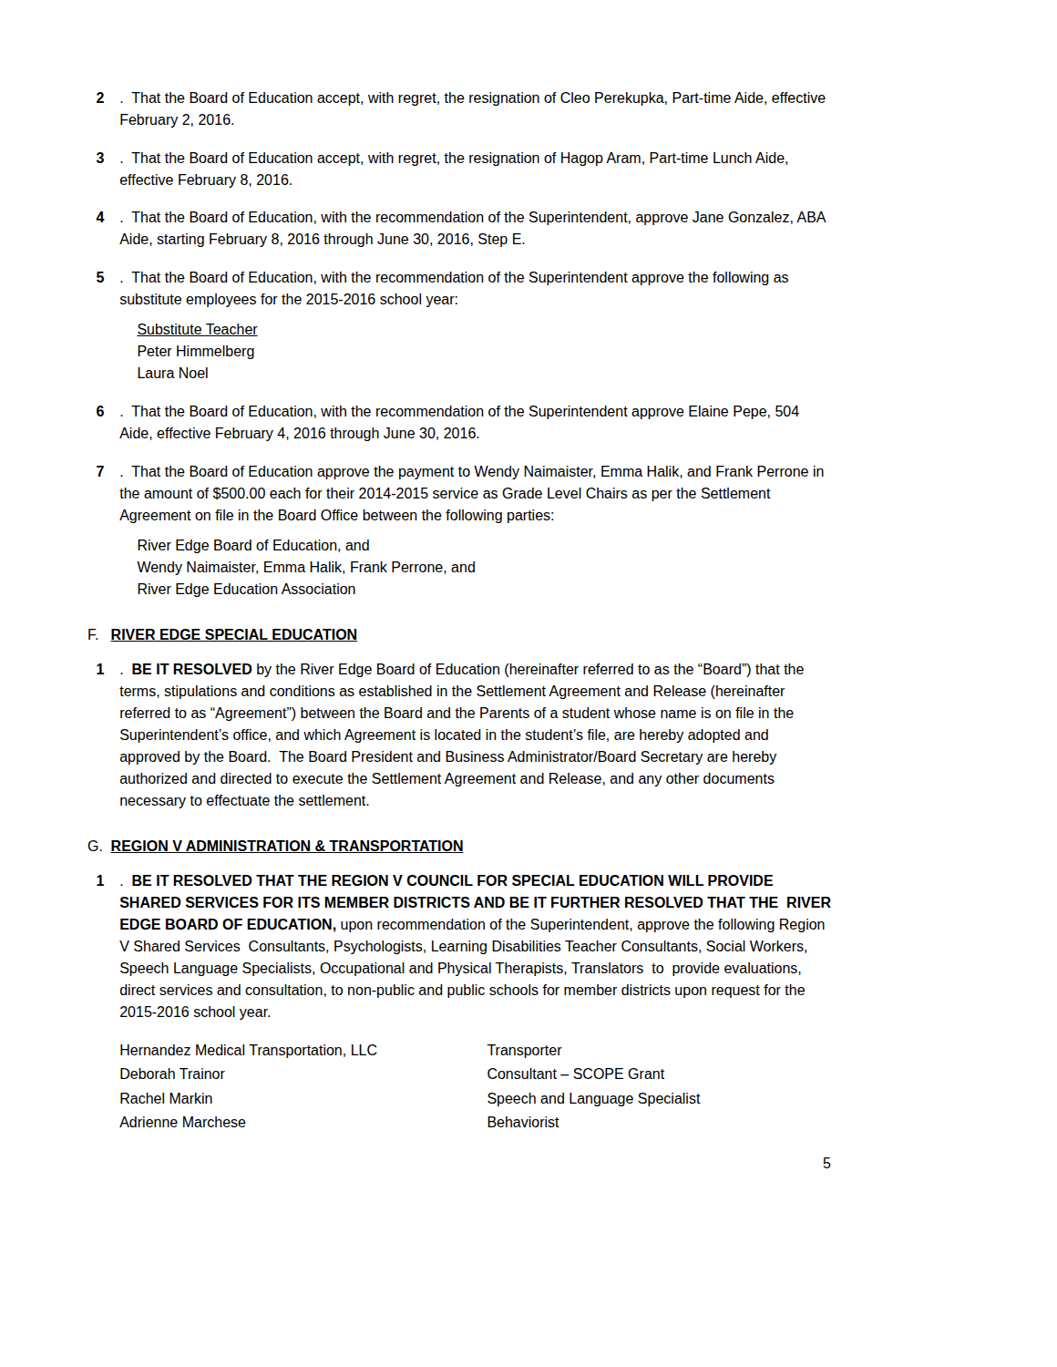2. That the Board of Education accept, with regret, the resignation of Cleo Perekupka, Part-time Aide, effective February 2, 2016.
3. That the Board of Education accept, with regret, the resignation of Hagop Aram, Part-time Lunch Aide, effective February 8, 2016.
4. That the Board of Education, with the recommendation of the Superintendent, approve Jane Gonzalez, ABA Aide, starting February 8, 2016 through June 30, 2016, Step E.
5. That the Board of Education, with the recommendation of the Superintendent approve the following as substitute employees for the 2015-2016 school year:
Substitute Teacher
Peter Himmelberg
Laura Noel
6. That the Board of Education, with the recommendation of the Superintendent approve Elaine Pepe, 504 Aide, effective February 4, 2016 through June 30, 2016.
7. That the Board of Education approve the payment to Wendy Naimaister, Emma Halik, and Frank Perrone in the amount of $500.00 each for their 2014-2015 service as Grade Level Chairs as per the Settlement Agreement on file in the Board Office between the following parties:
River Edge Board of Education, and
Wendy Naimaister, Emma Halik, Frank Perrone, and
River Edge Education Association
F. RIVER EDGE SPECIAL EDUCATION
1. BE IT RESOLVED by the River Edge Board of Education (hereinafter referred to as the “Board”) that the terms, stipulations and conditions as established in the Settlement Agreement and Release (hereinafter referred to as “Agreement”) between the Board and the Parents of a student whose name is on file in the Superintendent’s office, and which Agreement is located in the student’s file, are hereby adopted and approved by the Board. The Board President and Business Administrator/Board Secretary are hereby authorized and directed to execute the Settlement Agreement and Release, and any other documents necessary to effectuate the settlement.
G. REGION V ADMINISTRATION & TRANSPORTATION
1. BE IT RESOLVED THAT THE REGION V COUNCIL FOR SPECIAL EDUCATION WILL PROVIDE SHARED SERVICES FOR ITS MEMBER DISTRICTS AND BE IT FURTHER RESOLVED THAT THE RIVER EDGE BOARD OF EDUCATION, upon recommendation of the Superintendent, approve the following Region V Shared Services Consultants, Psychologists, Learning Disabilities Teacher Consultants, Social Workers, Speech Language Specialists, Occupational and Physical Therapists, Translators to provide evaluations, direct services and consultation, to non-public and public schools for member districts upon request for the 2015-2016 school year.
| Hernandez Medical Transportation, LLC | Transporter |
| Deborah Trainor | Consultant – SCOPE Grant |
| Rachel Markin | Speech and Language Specialist |
| Adrienne Marchese | Behaviorist |
5